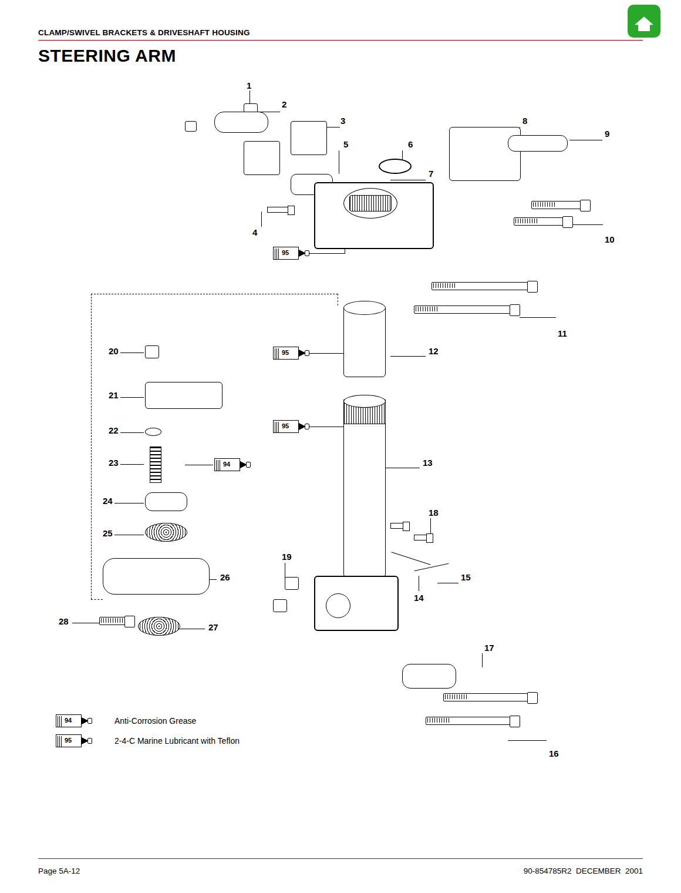CLAMP/SWIVEL BRACKETS & DRIVESHAFT HOUSING
STEERING ARM
1 2 3 4 5 6 7 8 9 10 11 12 13 14 15 16 17 18 19 20 21 22 23 24 25 26 27 28
95
95
95
94
94
Anti-Corrosion Grease
95
2-4-C Marine Lubricant with Teflon
Page 5A-12
90-854785R2 DECEMBER 2001